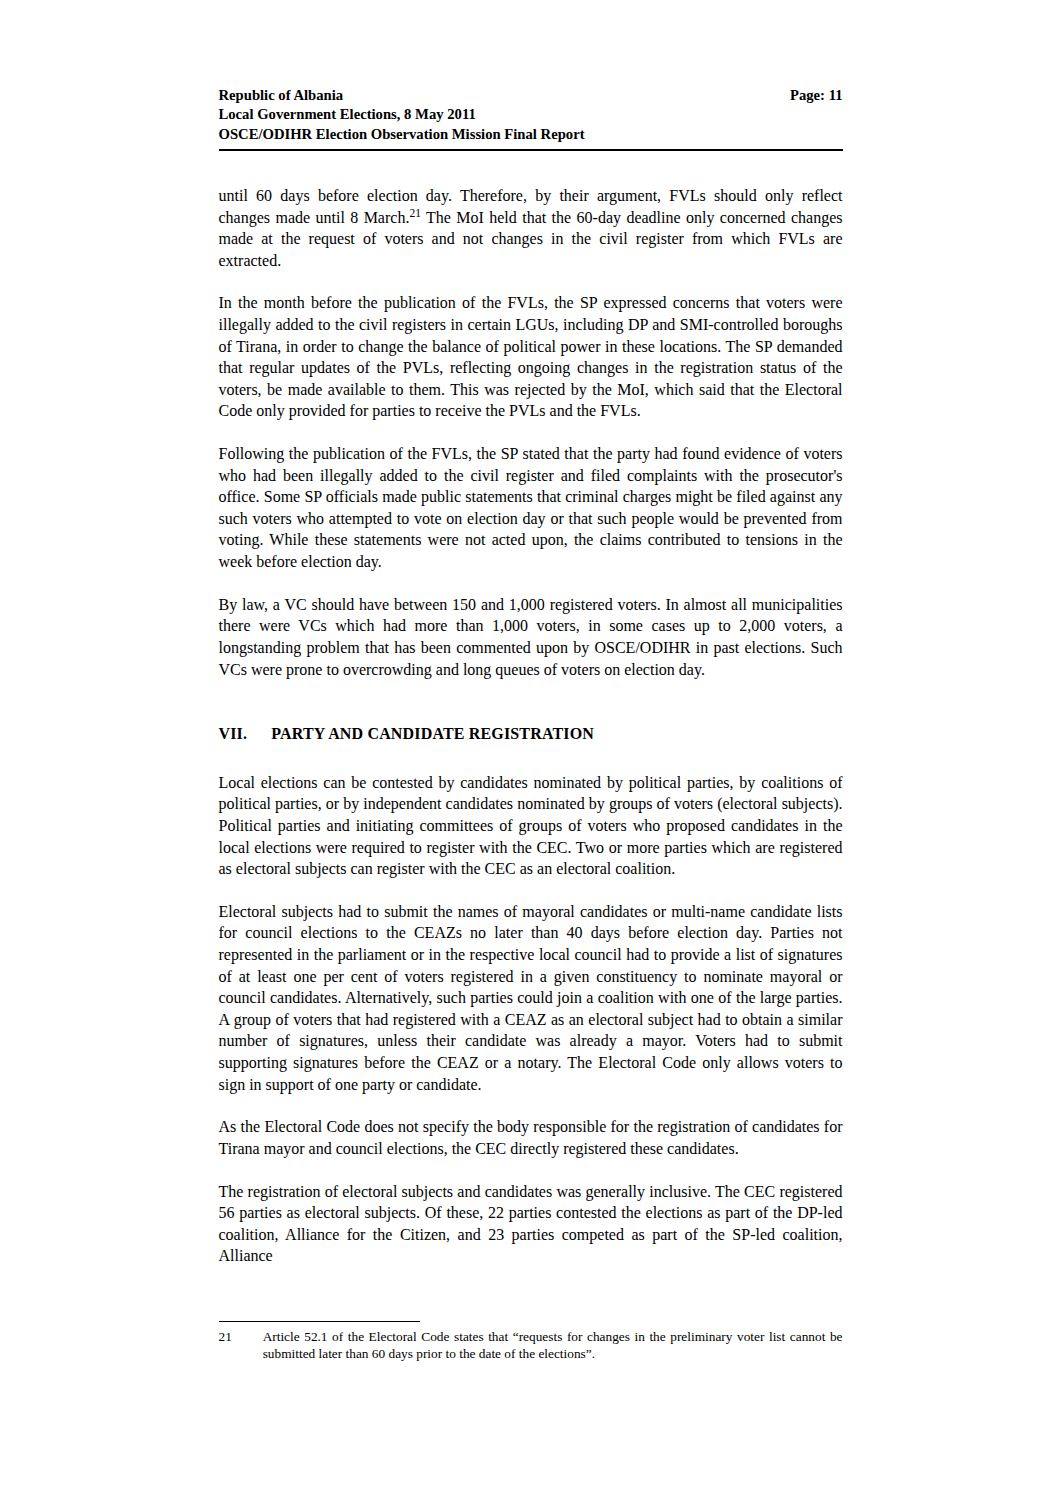Republic of Albania
Local Government Elections, 8 May 2011
OSCE/ODIHR Election Observation Mission Final Report
Page: 11
until 60 days before election day. Therefore, by their argument, FVLs should only reflect changes made until 8 March.21 The MoI held that the 60-day deadline only concerned changes made at the request of voters and not changes in the civil register from which FVLs are extracted.
In the month before the publication of the FVLs, the SP expressed concerns that voters were illegally added to the civil registers in certain LGUs, including DP and SMI-controlled boroughs of Tirana, in order to change the balance of political power in these locations. The SP demanded that regular updates of the PVLs, reflecting ongoing changes in the registration status of the voters, be made available to them. This was rejected by the MoI, which said that the Electoral Code only provided for parties to receive the PVLs and the FVLs.
Following the publication of the FVLs, the SP stated that the party had found evidence of voters who had been illegally added to the civil register and filed complaints with the prosecutor's office. Some SP officials made public statements that criminal charges might be filed against any such voters who attempted to vote on election day or that such people would be prevented from voting. While these statements were not acted upon, the claims contributed to tensions in the week before election day.
By law, a VC should have between 150 and 1,000 registered voters. In almost all municipalities there were VCs which had more than 1,000 voters, in some cases up to 2,000 voters, a longstanding problem that has been commented upon by OSCE/ODIHR in past elections. Such VCs were prone to overcrowding and long queues of voters on election day.
VII. PARTY AND CANDIDATE REGISTRATION
Local elections can be contested by candidates nominated by political parties, by coalitions of political parties, or by independent candidates nominated by groups of voters (electoral subjects). Political parties and initiating committees of groups of voters who proposed candidates in the local elections were required to register with the CEC. Two or more parties which are registered as electoral subjects can register with the CEC as an electoral coalition.
Electoral subjects had to submit the names of mayoral candidates or multi-name candidate lists for council elections to the CEAZs no later than 40 days before election day. Parties not represented in the parliament or in the respective local council had to provide a list of signatures of at least one per cent of voters registered in a given constituency to nominate mayoral or council candidates. Alternatively, such parties could join a coalition with one of the large parties. A group of voters that had registered with a CEAZ as an electoral subject had to obtain a similar number of signatures, unless their candidate was already a mayor. Voters had to submit supporting signatures before the CEAZ or a notary. The Electoral Code only allows voters to sign in support of one party or candidate.
As the Electoral Code does not specify the body responsible for the registration of candidates for Tirana mayor and council elections, the CEC directly registered these candidates.
The registration of electoral subjects and candidates was generally inclusive. The CEC registered 56 parties as electoral subjects. Of these, 22 parties contested the elections as part of the DP-led coalition, Alliance for the Citizen, and 23 parties competed as part of the SP-led coalition, Alliance
21
Article 52.1 of the Electoral Code states that “requests for changes in the preliminary voter list cannot be submitted later than 60 days prior to the date of the elections”.